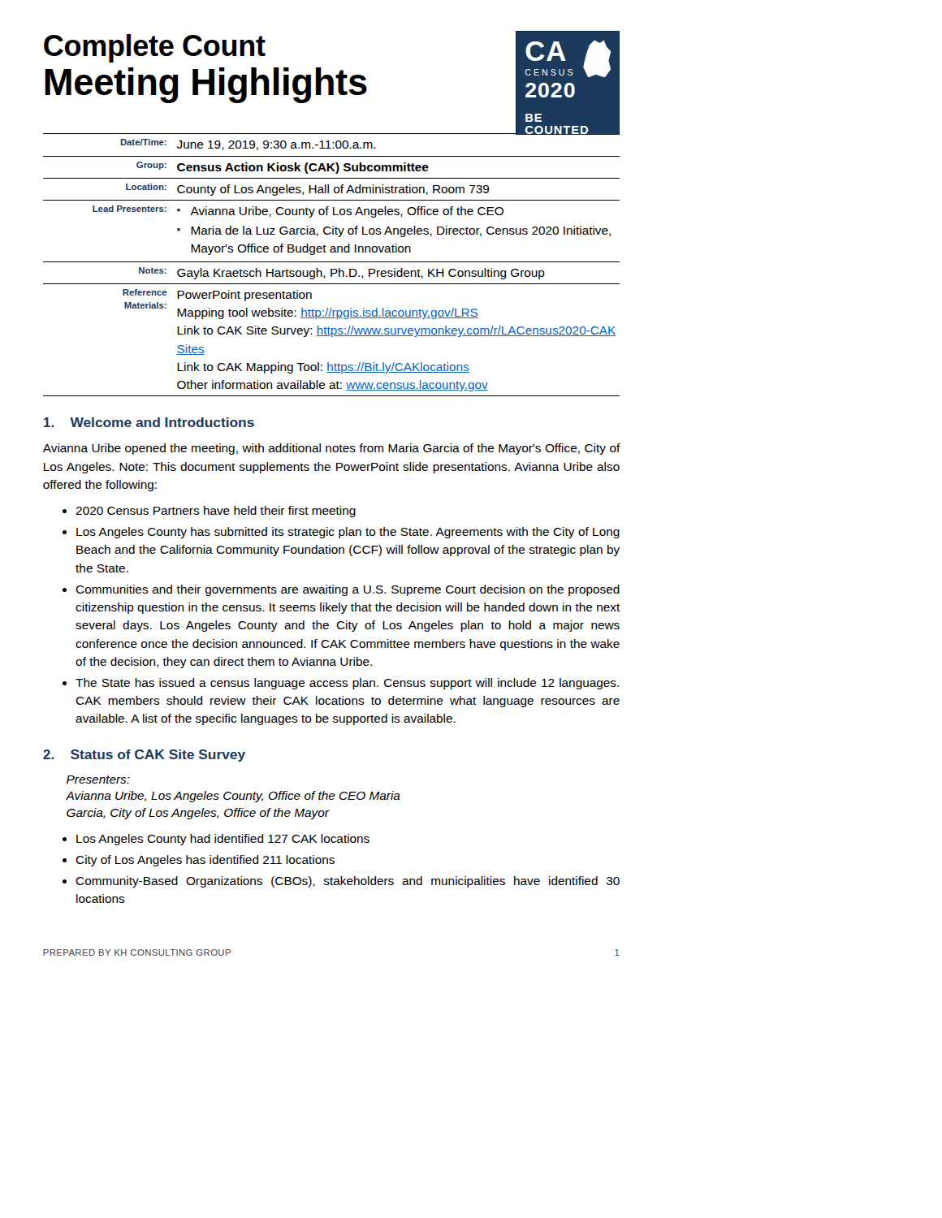Complete CountMeeting Highlights
CA
CENSUS
2020
BE COUNTED
LOS ANGELES
| Date/Time: | June 19, 2019, 9:30 a.m.-11:00.a.m. |
| Group: | Census Action Kiosk (CAK) Subcommittee |
| Location: | County of Los Angeles, Hall of Administration, Room 739 |
| Lead Presenters: | Avianna Uribe, County of Los Angeles, Office of the CEO Maria de la Luz Garcia, City of Los Angeles, Director, Census 2020 Initiative, Mayor's Office of Budget and Innovation |
| Notes: | Gayla Kraetsch Hartsough, Ph.D., President, KH Consulting Group |
| Reference Materials: | PowerPoint presentation Mapping tool website: http://rpgis.isd.lacounty.gov/LRS Link to CAK Site Survey: https://www.surveymonkey.com/r/LACensus2020-CAKSites Link to CAK Mapping Tool: https://Bit.ly/CAKlocations Other information available at: www.census.lacounty.gov |
1. Welcome and Introductions
Avianna Uribe opened the meeting, with additional notes from Maria Garcia of the Mayor's Office, City of Los Angeles. Note: This document supplements the PowerPoint slide presentations. Avianna Uribe also offered the following:
2020 Census Partners have held their first meeting
Los Angeles County has submitted its strategic plan to the State. Agreements with the City of Long Beach and the California Community Foundation (CCF) will follow approval of the strategic plan by the State.
Communities and their governments are awaiting a U.S. Supreme Court decision on the proposed citizenship question in the census. It seems likely that the decision will be handed down in the next several days. Los Angeles County and the City of Los Angeles plan to hold a major news conference once the decision announced. If CAK Committee members have questions in the wake of the decision, they can direct them to Avianna Uribe.
The State has issued a census language access plan. Census support will include 12 languages. CAK members should review their CAK locations to determine what language resources are available. A list of the specific languages to be supported is available.
2. Status of CAK Site Survey
Presenters:
Avianna Uribe, Los Angeles County, Office of the CEO Maria
Garcia, City of Los Angeles, Office of the Mayor
Los Angeles County had identified 127 CAK locations
City of Los Angeles has identified 211 locations
Community-Based Organizations (CBOs), stakeholders and municipalities have identified 30 locations
PREPARED BY KH CONSULTING GROUP 1